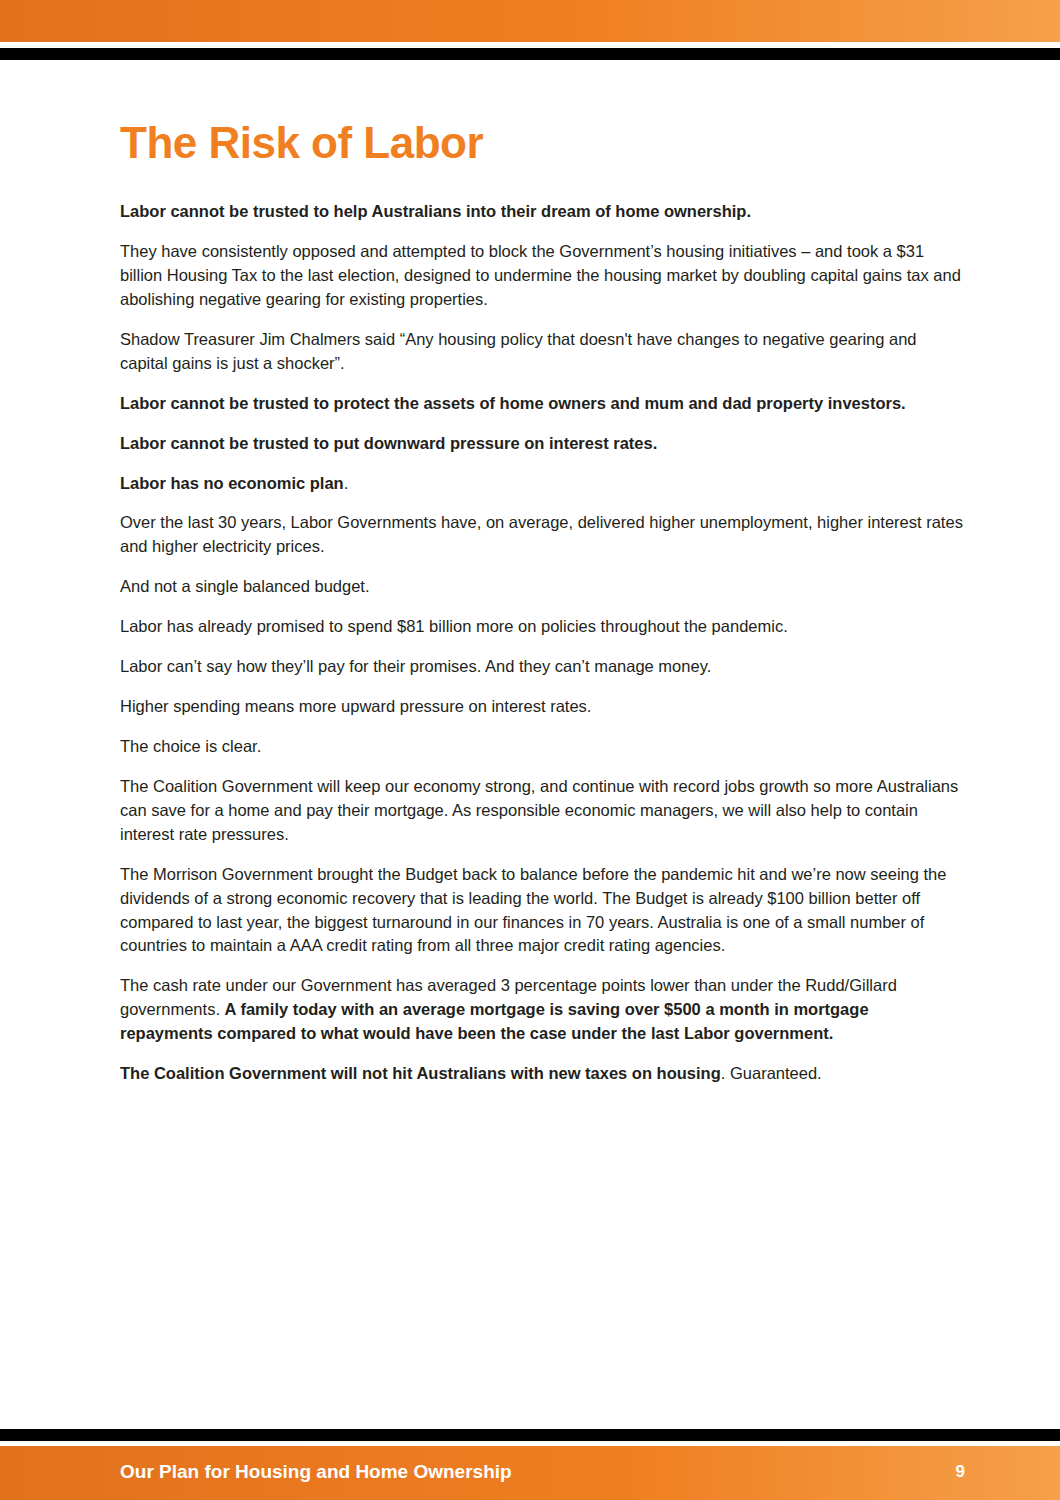The Risk of Labor
Labor cannot be trusted to help Australians into their dream of home ownership.
They have consistently opposed and attempted to block the Government’s housing initiatives – and took a $31 billion Housing Tax to the last election, designed to undermine the housing market by doubling capital gains tax and abolishing negative gearing for existing properties.
Shadow Treasurer Jim Chalmers said “Any housing policy that doesn't have changes to negative gearing and capital gains is just a shocker”.
Labor cannot be trusted to protect the assets of home owners and mum and dad property investors.
Labor cannot be trusted to put downward pressure on interest rates.
Labor has no economic plan.
Over the last 30 years, Labor Governments have, on average, delivered higher unemployment, higher interest rates and higher electricity prices.
And not a single balanced budget.
Labor has already promised to spend $81 billion more on policies throughout the pandemic.
Labor can’t say how they’ll pay for their promises. And they can’t manage money.
Higher spending means more upward pressure on interest rates.
The choice is clear.
The Coalition Government will keep our economy strong, and continue with record jobs growth so more Australians can save for a home and pay their mortgage. As responsible economic managers, we will also help to contain interest rate pressures.
The Morrison Government brought the Budget back to balance before the pandemic hit and we’re now seeing the dividends of a strong economic recovery that is leading the world. The Budget is already $100 billion better off compared to last year, the biggest turnaround in our finances in 70 years. Australia is one of a small number of countries to maintain a AAA credit rating from all three major credit rating agencies.
The cash rate under our Government has averaged 3 percentage points lower than under the Rudd/Gillard governments. A family today with an average mortgage is saving over $500 a month in mortgage repayments compared to what would have been the case under the last Labor government.
The Coalition Government will not hit Australians with new taxes on housing. Guaranteed.
Our Plan for Housing and Home Ownership 9